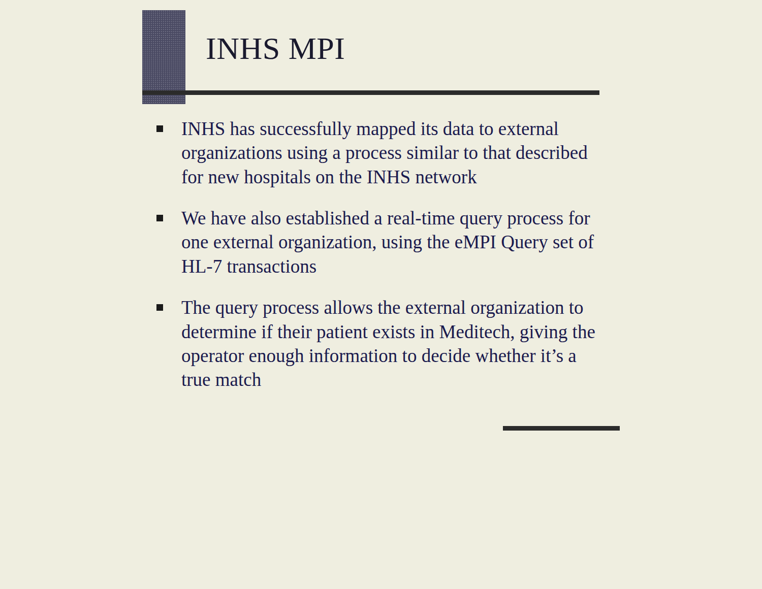INHS MPI
INHS has successfully mapped its data to external organizations using a process similar to that described for new hospitals on the INHS network
We have also established a real-time query process for one external organization, using the eMPI Query set of HL-7 transactions
The query process allows the external organization to determine if their patient exists in Meditech, giving the operator enough information to decide whether it’s a true match